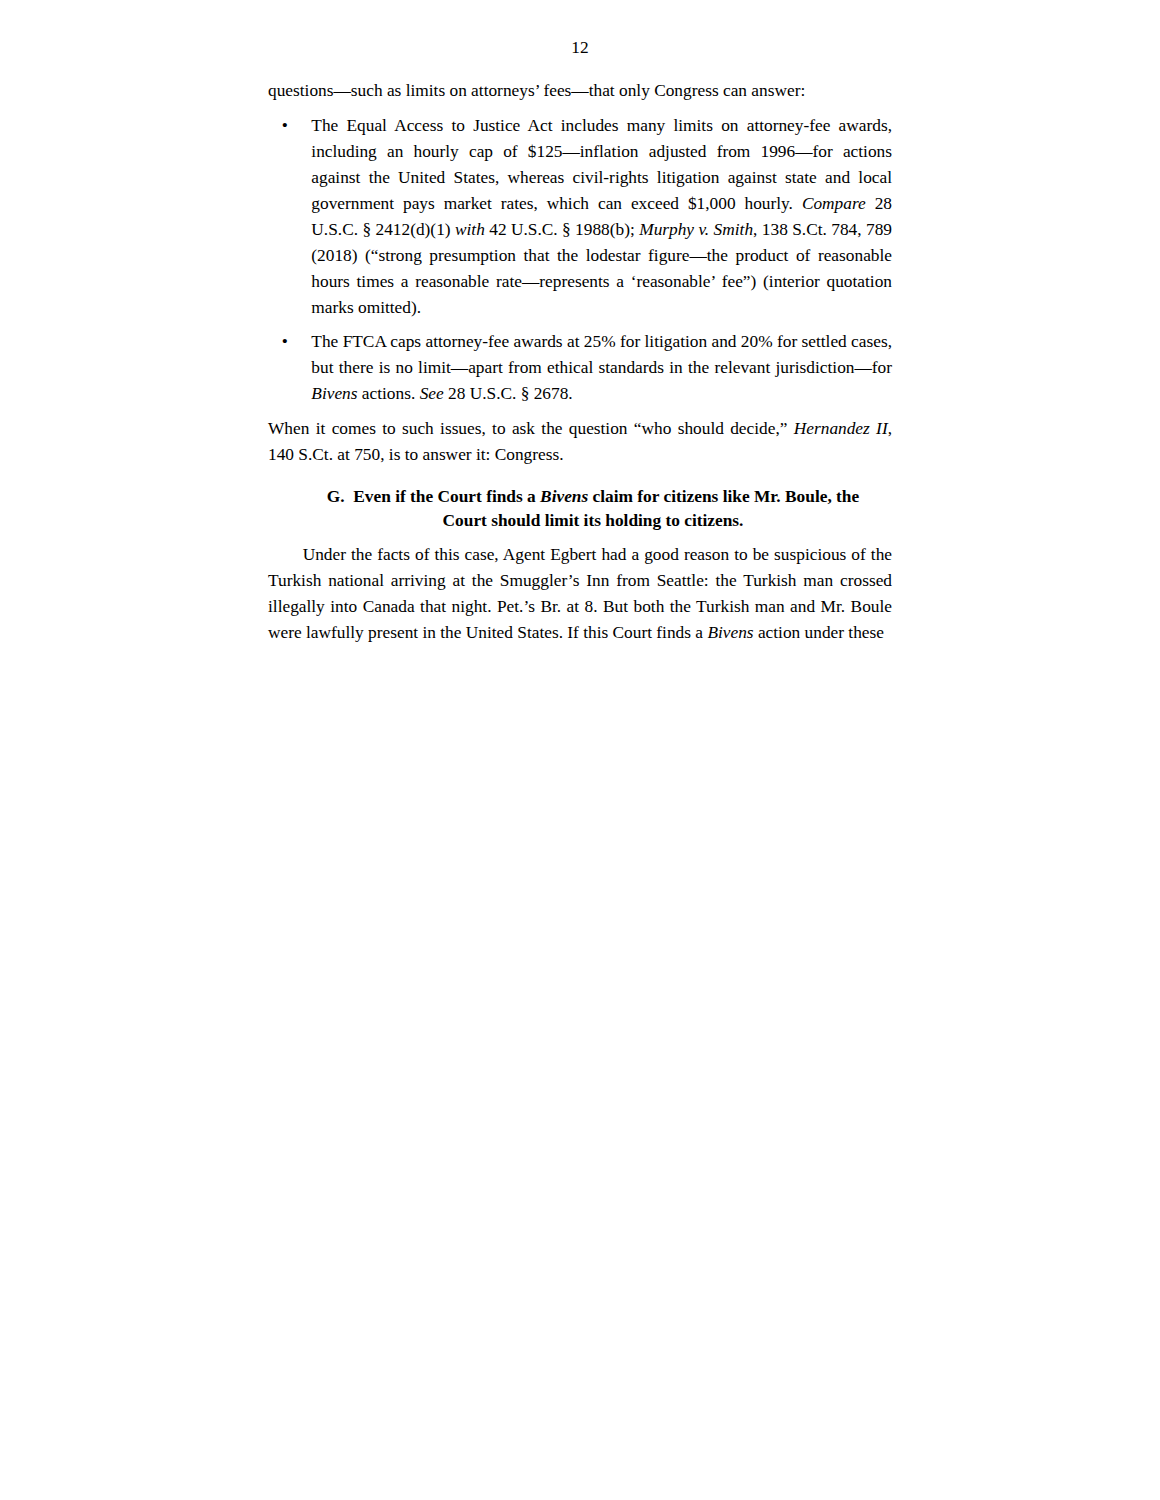12
questions—such as limits on attorneys’ fees—that only Congress can answer:
The Equal Access to Justice Act includes many limits on attorney-fee awards, including an hourly cap of $125—inflation adjusted from 1996—for actions against the United States, whereas civil-rights litigation against state and local government pays market rates, which can exceed $1,000 hourly. Compare 28 U.S.C. § 2412(d)(1) with 42 U.S.C. § 1988(b); Murphy v. Smith, 138 S.Ct. 784, 789 (2018) (“strong presumption that the lodestar figure—the product of reasonable hours times a reasonable rate—represents a ‘reasonable’ fee”) (interior quotation marks omitted).
The FTCA caps attorney-fee awards at 25% for litigation and 20% for settled cases, but there is no limit—apart from ethical standards in the relevant jurisdiction—for Bivens actions. See 28 U.S.C. § 2678.
When it comes to such issues, to ask the question “who should decide,” Hernandez II, 140 S.Ct. at 750, is to answer it: Congress.
G. Even if the Court finds a Bivens claim for citizens like Mr. Boule, the Court should limit its holding to citizens.
Under the facts of this case, Agent Egbert had a good reason to be suspicious of the Turkish national arriving at the Smuggler’s Inn from Seattle: the Turkish man crossed illegally into Canada that night. Pet.’s Br. at 8. But both the Turkish man and Mr. Boule were lawfully present in the United States. If this Court finds a Bivens action under these